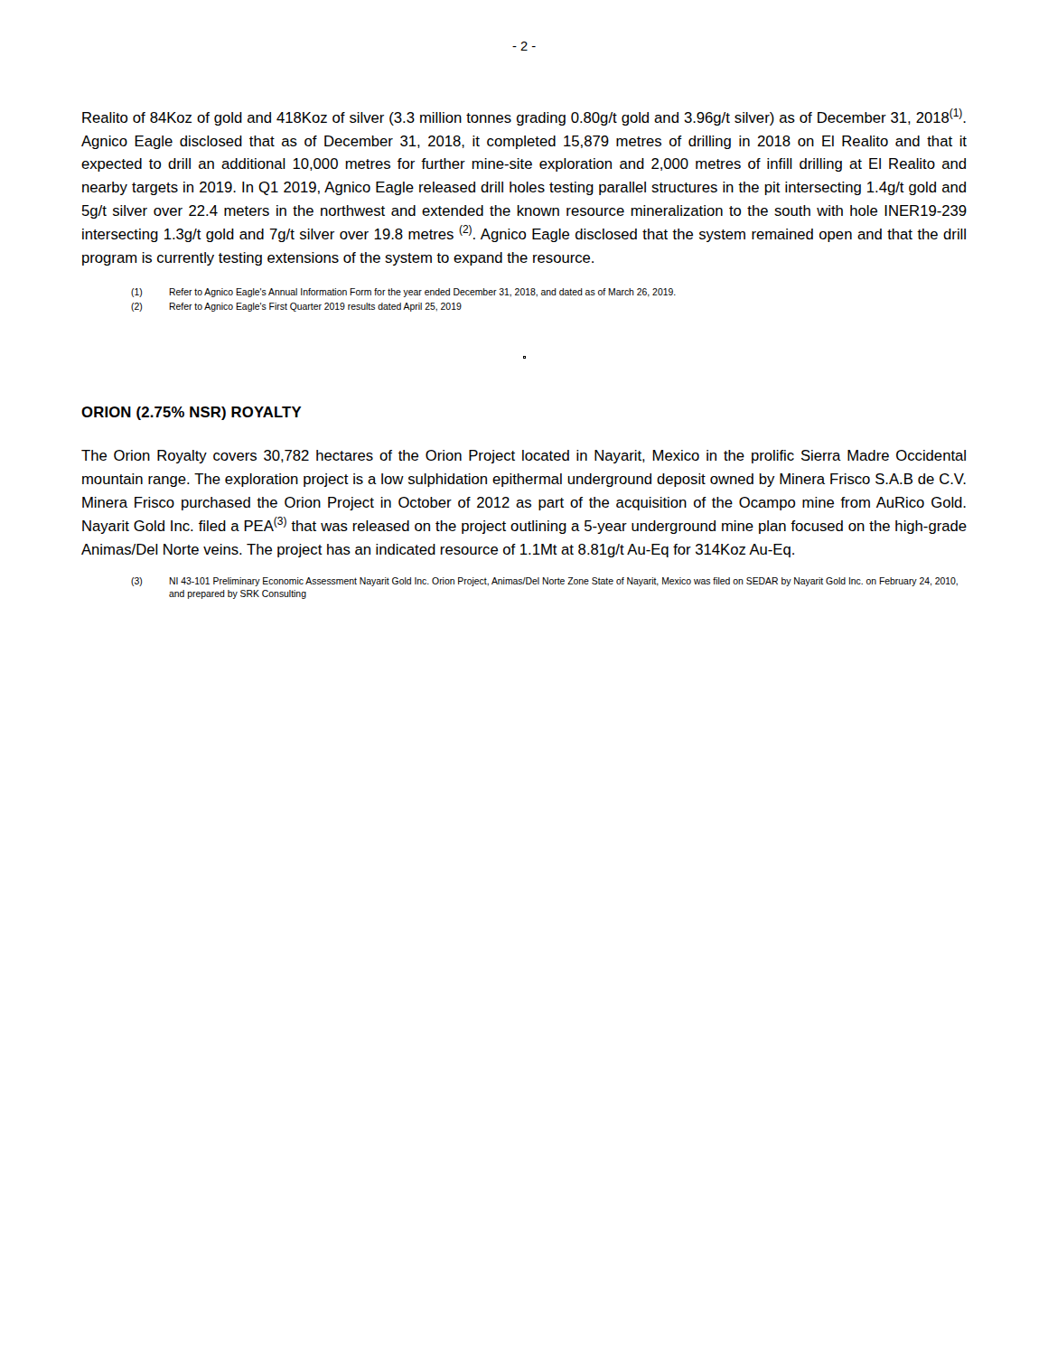- 2 -
Realito of 84Koz of gold and 418Koz of silver (3.3 million tonnes grading 0.80g/t gold and 3.96g/t silver) as of December 31, 2018(1). Agnico Eagle disclosed that as of December 31, 2018, it completed 15,879 metres of drilling in 2018 on El Realito and that it expected to drill an additional 10,000 metres for further mine-site exploration and 2,000 metres of infill drilling at El Realito and nearby targets in 2019. In Q1 2019, Agnico Eagle released drill holes testing parallel structures in the pit intersecting 1.4g/t gold and 5g/t silver over 22.4 meters in the northwest and extended the known resource mineralization to the south with hole INER19-239 intersecting 1.3g/t gold and 7g/t silver over 19.8 metres (2). Agnico Eagle disclosed that the system remained open and that the drill program is currently testing extensions of the system to expand the resource.
| (1) | Refer to Agnico Eagle's Annual Information Form for the year ended December 31, 2018, and dated as of March 26, 2019. |
| (2) | Refer to Agnico Eagle's First Quarter 2019 results dated April 25, 2019 |
ORION (2.75% NSR) ROYALTY
The Orion Royalty covers 30,782 hectares of the Orion Project located in Nayarit, Mexico in the prolific Sierra Madre Occidental mountain range. The exploration project is a low sulphidation epithermal underground deposit owned by Minera Frisco S.A.B de C.V. Minera Frisco purchased the Orion Project in October of 2012 as part of the acquisition of the Ocampo mine from AuRico Gold. Nayarit Gold Inc. filed a PEA(3) that was released on the project outlining a 5-year underground mine plan focused on the high-grade Animas/Del Norte veins. The project has an indicated resource of 1.1Mt at 8.81g/t Au-Eq for 314Koz Au-Eq.
| (3) | NI 43-101 Preliminary Economic Assessment Nayarit Gold Inc. Orion Project, Animas/Del Norte Zone State of Nayarit, Mexico was filed on SEDAR by Nayarit Gold Inc. on February 24, 2010, and prepared by SRK Consulting |